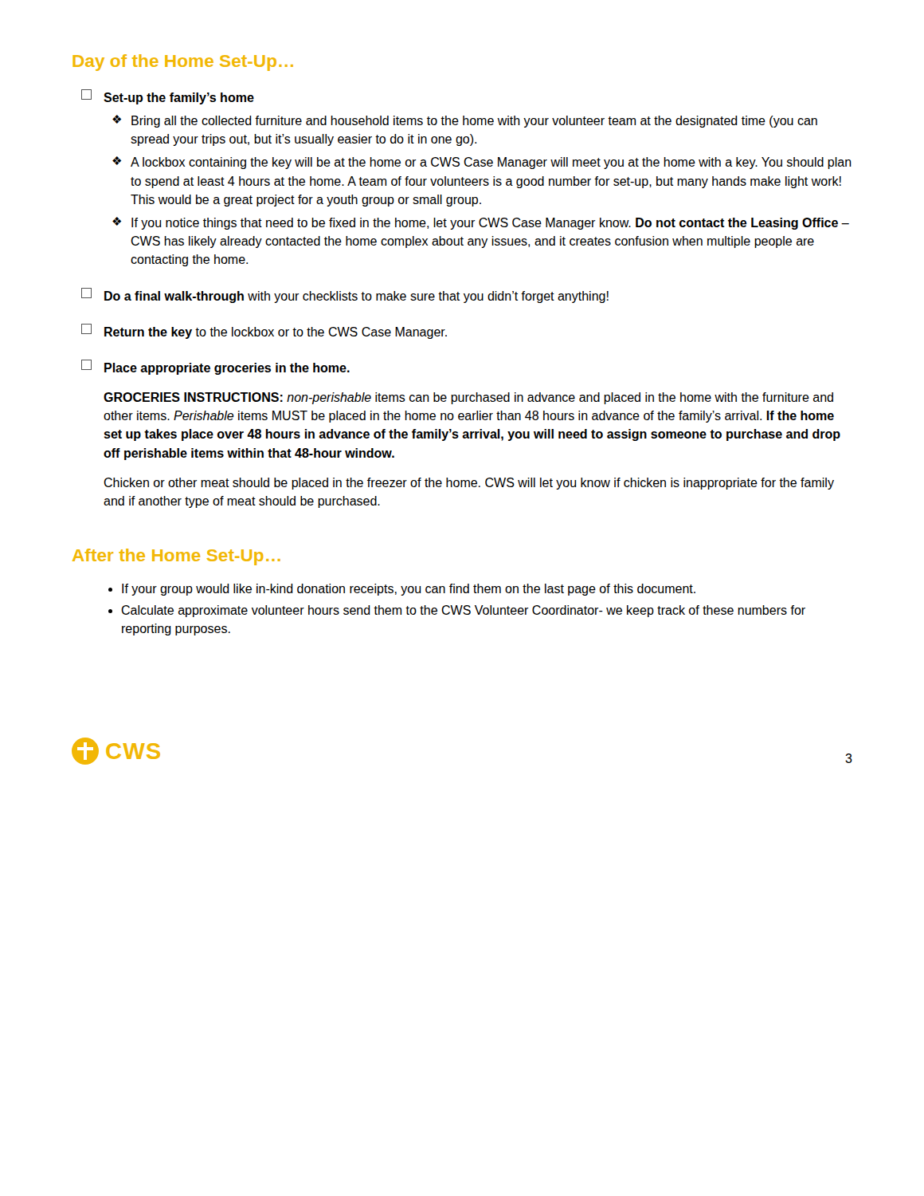Day of the Home Set-Up…
Set-up the family’s home
Bring all the collected furniture and household items to the home with your volunteer team at the designated time (you can spread your trips out, but it’s usually easier to do it in one go).
A lockbox containing the key will be at the home or a CWS Case Manager will meet you at the home with a key. You should plan to spend at least 4 hours at the home. A team of four volunteers is a good number for set-up, but many hands make light work! This would be a great project for a youth group or small group.
If you notice things that need to be fixed in the home, let your CWS Case Manager know. Do not contact the Leasing Office – CWS has likely already contacted the home complex about any issues, and it creates confusion when multiple people are contacting the home.
Do a final walk-through with your checklists to make sure that you didn’t forget anything!
Return the key to the lockbox or to the CWS Case Manager.
Place appropriate groceries in the home.
GROCERIES INSTRUCTIONS: non-perishable items can be purchased in advance and placed in the home with the furniture and other items. Perishable items MUST be placed in the home no earlier than 48 hours in advance of the family’s arrival. If the home set up takes place over 48 hours in advance of the family’s arrival, you will need to assign someone to purchase and drop off perishable items within that 48-hour window.
Chicken or other meat should be placed in the freezer of the home. CWS will let you know if chicken is inappropriate for the family and if another type of meat should be purchased.
After the Home Set-Up…
If your group would like in-kind donation receipts, you can find them on the last page of this document.
Calculate approximate volunteer hours send them to the CWS Volunteer Coordinator- we keep track of these numbers for reporting purposes.
CWS
3